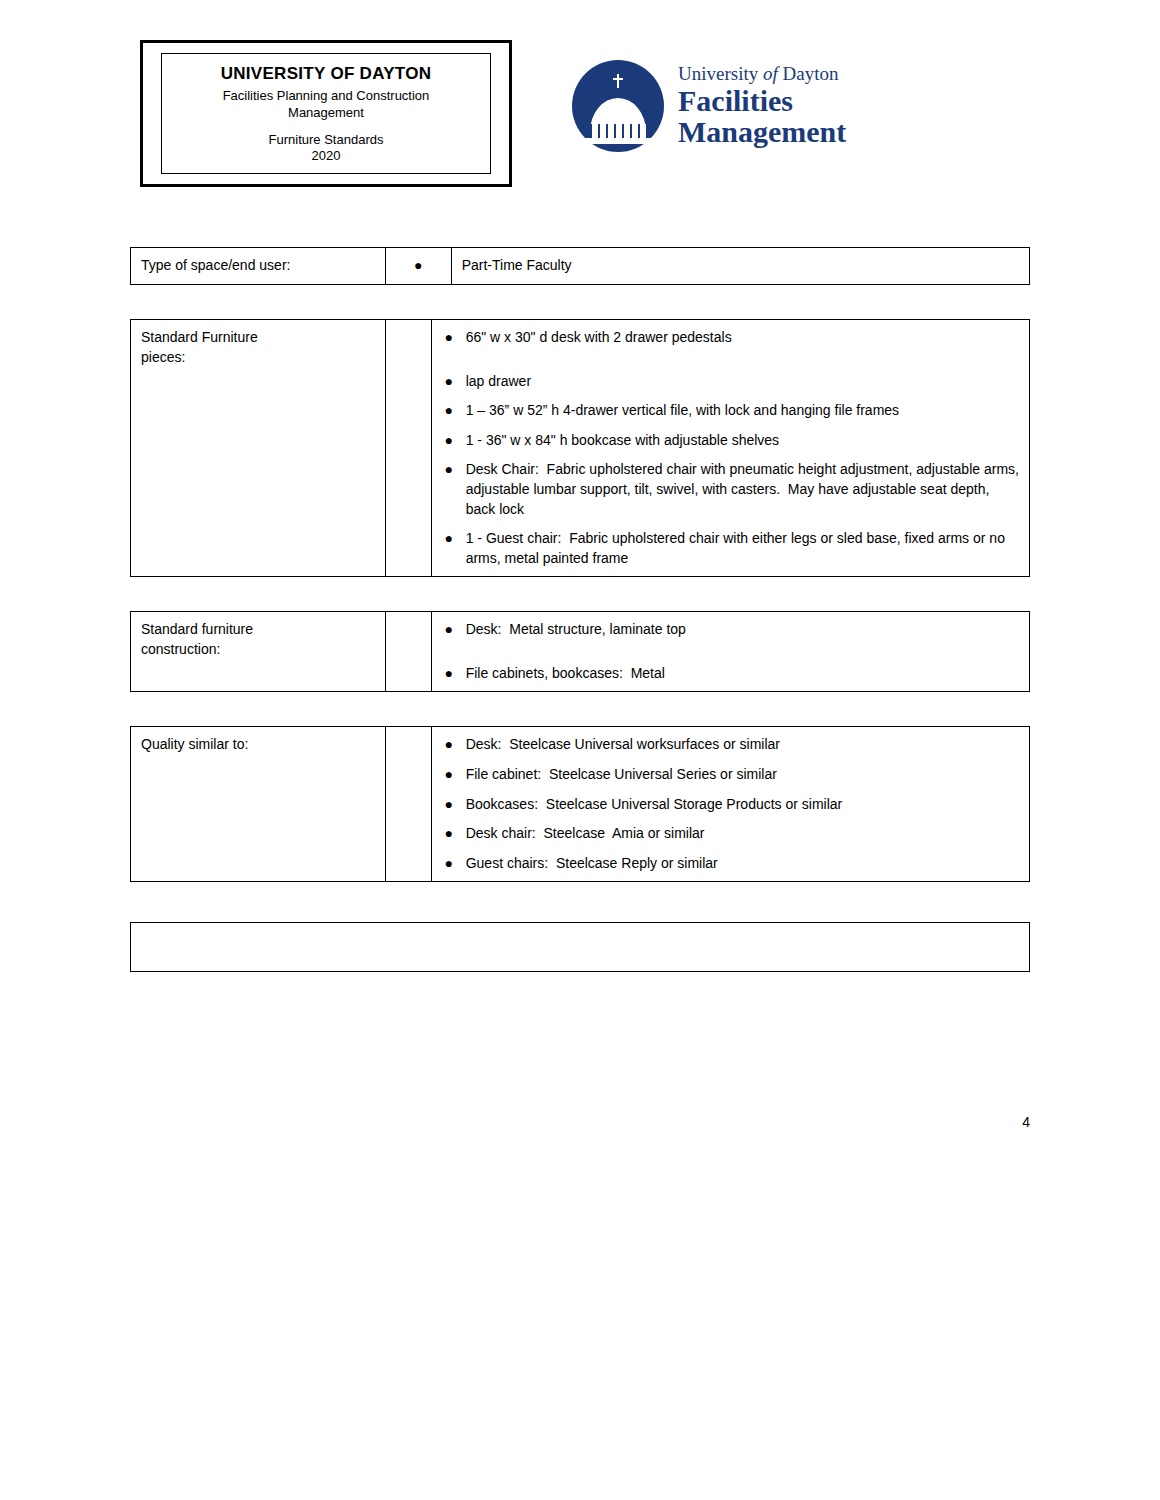UNIVERSITY OF DAYTON
Facilities Planning and Construction
Management
Furniture Standards
2020
University of Dayton
Facilities
Management
| Type of space/end user: | ● | Part-Time Faculty |
| Standard Furniture pieces: | | ● 66" w x 30" d desk with 2 drawer pedestals ● lap drawer ● 1 – 36” w 52” h 4-drawer vertical file, with lock and hanging file frames ● 1 - 36" w x 84" h bookcase with adjustable shelves ● Desk Chair: Fabric upholstered chair with pneumatic height adjustment, adjustable arms, adjustable lumbar support, tilt, swivel, with casters. May have adjustable seat depth, back lock ● 1 - Guest chair: Fabric upholstered chair with either legs or sled base, fixed arms or no arms, metal painted frame |
| Standard furniture construction: | | ● Desk: Metal structure, laminate top ● File cabinets, bookcases: Metal |
| Quality similar to: | | ● Desk: Steelcase Universal worksurfaces or similar ● File cabinet: Steelcase Universal Series or similar ● Bookcases: Steelcase Universal Storage Products or similar ● Desk chair: Steelcase Amia or similar ● Guest chairs: Steelcase Reply or similar |
4